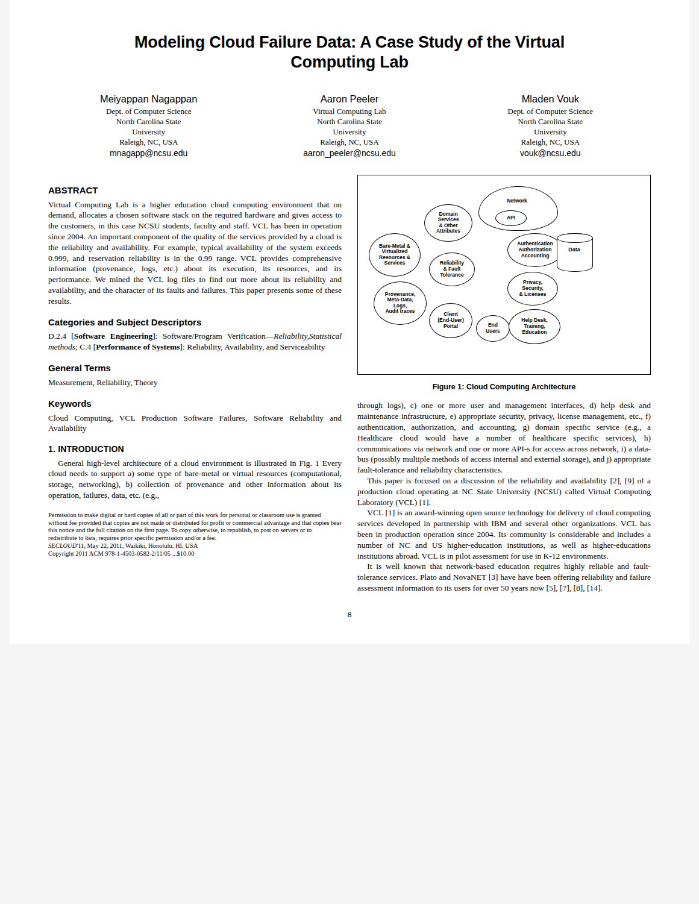Modeling Cloud Failure Data: A Case Study of the Virtual
Computing Lab
| Meiyappan Nagappan Dept. of Computer Science North Carolina State University Raleigh, NC, USA mnagapp@ncsu.edu | Aaron Peeler Virtual Computing Lab North Carolina State University Raleigh, NC, USA aaron_peeler@ncsu.edu | Mladen Vouk Dept. of Computer Science North Carolina State University Raleigh, NC, USA vouk@ncsu.edu |
ABSTRACT
Virtual Computing Lab is a higher education cloud computing environment that on demand, allocates a chosen software stack on the required hardware and gives access to the customers, in this case NCSU students, faculty and staff. VCL has been in operation since 2004. An important component of the quality of the services provided by a cloud is the reliability and availability. For example, typical availability of the system exceeds 0.999, and reservation reliability is in the 0.99 range. VCL provides comprehensive information (provenance, logs, etc.) about its execution, its resources, and its performance. We mined the VCL log files to find out more about its reliability and availability, and the character of its faults and failures. This paper presents some of these results.
Categories and Subject Descriptors
D.2.4 [Software Engineering]: Software/Program Verification—Reliability,Statistical methods; C.4 [Performance of Systems]: Reliability, Availability, and Serviceability
General Terms
Measurement, Reliability, Theory
Keywords
Cloud Computing, VCL Production Software Failures, Software Reliability and Availability
1. INTRODUCTION
General high-level architecture of a cloud environment is illustrated in Fig. 1 Every cloud needs to support a) some type of bare-metal or virtual resources (computational, storage, networking), b) collection of provenance and other information about its operation, failures, data, etc. (e.g.,
Permission to make digital or hard copies of all or part of this work for personal or classroom use is granted without fee provided that copies are not made or distributed for profit or commercial advantage and that copies bear this notice and the full citation on the first page. To copy otherwise, to republish, to post on servers or to redistribute to lists, requires prior specific permission and/or a fee.
SECLOUD'11, May 22, 2011, Waikiki, Honolulu, HI, USA
Copyright 2011 ACM 978-1-4503-0582-2/11/05 ...$10.00
Network
API
Domain
Services
& Other
Attributes
Bare-Metal &
Virtualized
Resources &
Services
Authentication
Authorization
Accounting
Data
Reliability
& Fault
Tolerance
Privacy,
Security,
& Licenses
Provenance,
Meta-Data,
Logs,
Audit traces
Client
(End-User)
Portal
End
Users
Help Desk,
Training,
Education
Figure 1: Cloud Computing Architecture
through logs), c) one or more user and management interfaces, d) help desk and maintenance infrastructure, e) appropriate security, privacy, license management, etc., f) authentication, authorization, and accounting, g) domain specific service (e.g., a Healthcare cloud would have a number of healthcare specific services), h) communications via network and one or more API-s for access across network, i) a data-bus (possibly multiple methods of access internal and external storage), and j) appropriate fault-tolerance and reliability characteristics.
This paper is focused on a discussion of the reliability and availability [2], [9] of a production cloud operating at NC State University (NCSU) called Virtual Computing Laboratory (VCL) [1].
VCL [1] is an award-winning open source technology for delivery of cloud computing services developed in partnership with IBM and several other organizations. VCL has been in production operation since 2004. Its community is considerable and includes a number of NC and US higher-education institutions, as well as higher-educations institutions abroad. VCL is in pilot assessment for use in K-12 environments.
It is well known that network-based education requires highly reliable and fault-tolerance services. Plato and NovaNET [3] have have been offering reliability and failure assessment information to its users for over 50 years now [5], [7], [8], [14].
8